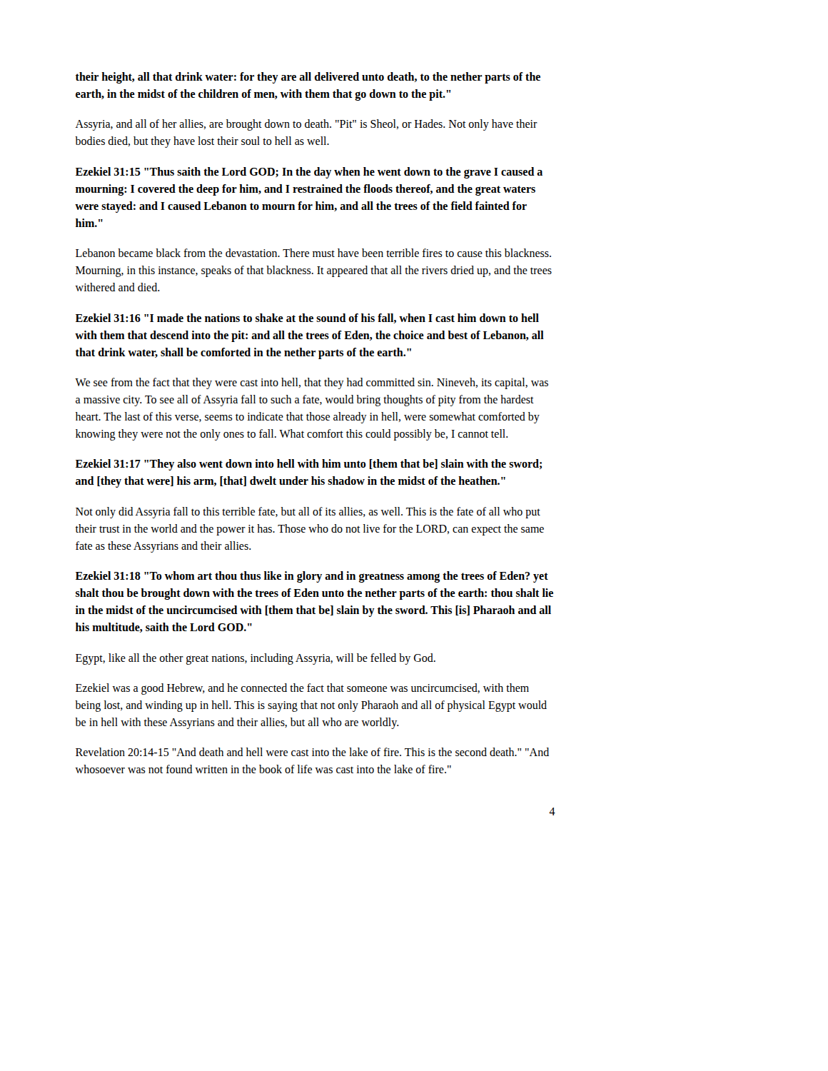their height, all that drink water: for they are all delivered unto death, to the nether parts of the earth, in the midst of the children of men, with them that go down to the pit."
Assyria, and all of her allies, are brought down to death. "Pit" is Sheol, or Hades. Not only have their bodies died, but they have lost their soul to hell as well.
Ezekiel 31:15 "Thus saith the Lord GOD; In the day when he went down to the grave I caused a mourning: I covered the deep for him, and I restrained the floods thereof, and the great waters were stayed: and I caused Lebanon to mourn for him, and all the trees of the field fainted for him."
Lebanon became black from the devastation. There must have been terrible fires to cause this blackness. Mourning, in this instance, speaks of that blackness. It appeared that all the rivers dried up, and the trees withered and died.
Ezekiel 31:16 "I made the nations to shake at the sound of his fall, when I cast him down to hell with them that descend into the pit: and all the trees of Eden, the choice and best of Lebanon, all that drink water, shall be comforted in the nether parts of the earth."
We see from the fact that they were cast into hell, that they had committed sin. Nineveh, its capital, was a massive city. To see all of Assyria fall to such a fate, would bring thoughts of pity from the hardest heart. The last of this verse, seems to indicate that those already in hell, were somewhat comforted by knowing they were not the only ones to fall. What comfort this could possibly be, I cannot tell.
Ezekiel 31:17 "They also went down into hell with him unto [them that be] slain with the sword; and [they that were] his arm, [that] dwelt under his shadow in the midst of the heathen."
Not only did Assyria fall to this terrible fate, but all of its allies, as well. This is the fate of all who put their trust in the world and the power it has. Those who do not live for the LORD, can expect the same fate as these Assyrians and their allies.
Ezekiel 31:18 "To whom art thou thus like in glory and in greatness among the trees of Eden? yet shalt thou be brought down with the trees of Eden unto the nether parts of the earth: thou shalt lie in the midst of the uncircumcised with [them that be] slain by the sword. This [is] Pharaoh and all his multitude, saith the Lord GOD."
Egypt, like all the other great nations, including Assyria, will be felled by God.
Ezekiel was a good Hebrew, and he connected the fact that someone was uncircumcised, with them being lost, and winding up in hell. This is saying that not only Pharaoh and all of physical Egypt would be in hell with these Assyrians and their allies, but all who are worldly.
Revelation 20:14-15 "And death and hell were cast into the lake of fire. This is the second death." "And whosoever was not found written in the book of life was cast into the lake of fire."
4